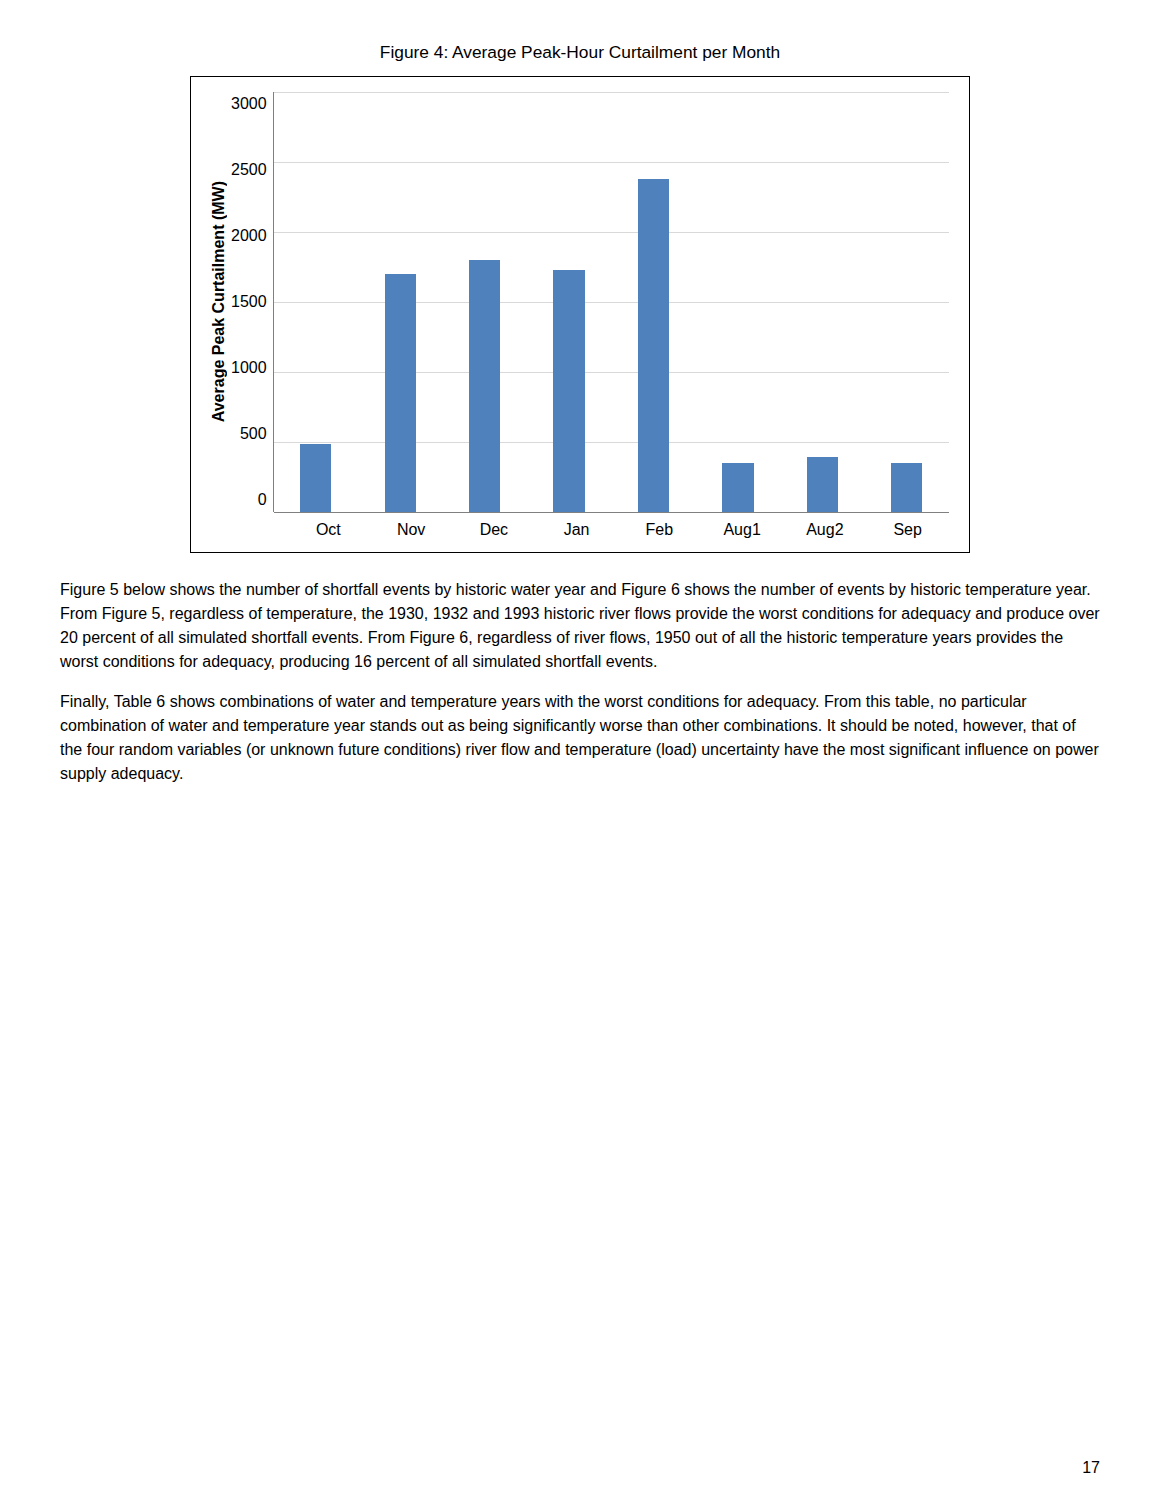Figure 4: Average Peak-Hour Curtailment per Month
Average Peak Curtailment (MW)
3000 2500 2000 1500 1000 500 0
Oct Nov Dec Jan Feb Aug1 Aug2 Sep
Figure 5 below shows the number of shortfall events by historic water year and Figure 6 shows the number of events by historic temperature year. From Figure 5, regardless of temperature, the 1930, 1932 and 1993 historic river flows provide the worst conditions for adequacy and produce over 20 percent of all simulated shortfall events. From Figure 6, regardless of river flows, 1950 out of all the historic temperature years provides the worst conditions for adequacy, producing 16 percent of all simulated shortfall events.
Finally, Table 6 shows combinations of water and temperature years with the worst conditions for adequacy. From this table, no particular combination of water and temperature year stands out as being significantly worse than other combinations. It should be noted, however, that of the four random variables (or unknown future conditions) river flow and temperature (load) uncertainty have the most significant influence on power supply adequacy.
17